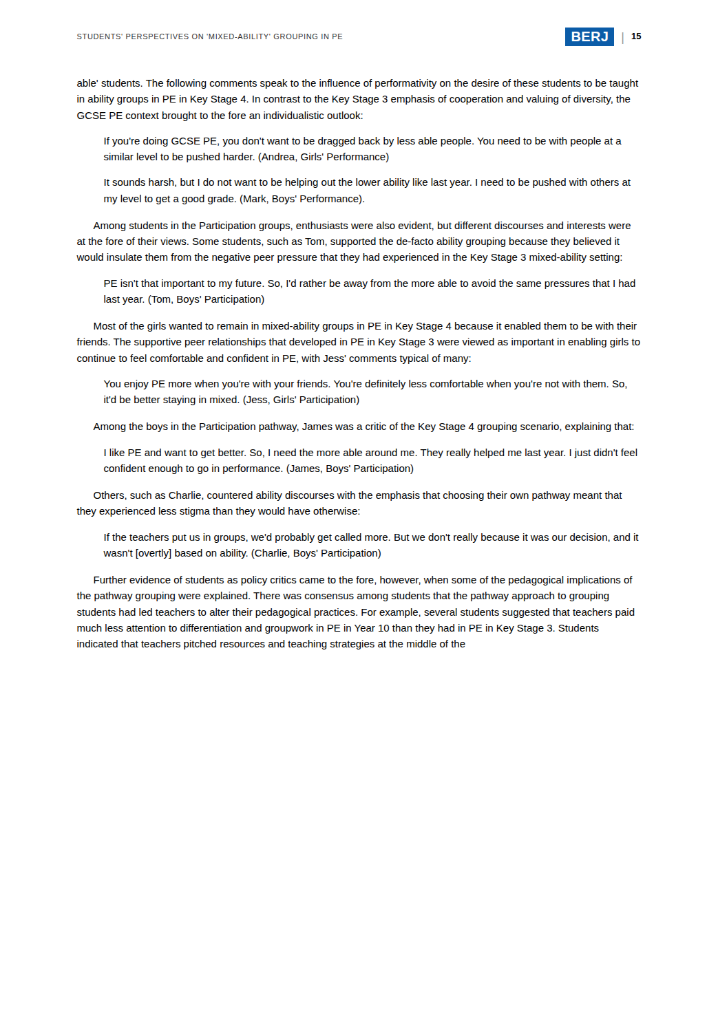Students' perspectives on 'mixed-ability' grouping in PE
BERJ | 15
able' students. The following comments speak to the influence of performativity on the desire of these students to be taught in ability groups in PE in Key Stage 4. In contrast to the Key Stage 3 emphasis of cooperation and valuing of diversity, the GCSE PE context brought to the fore an individualistic outlook:
If you're doing GCSE PE, you don't want to be dragged back by less able people. You need to be with people at a similar level to be pushed harder. (Andrea, Girls' Performance)
It sounds harsh, but I do not want to be helping out the lower ability like last year. I need to be pushed with others at my level to get a good grade. (Mark, Boys' Performance).
Among students in the Participation groups, enthusiasts were also evident, but different discourses and interests were at the fore of their views. Some students, such as Tom, supported the de-facto ability grouping because they believed it would insulate them from the negative peer pressure that they had experienced in the Key Stage 3 mixed-ability setting:
PE isn't that important to my future. So, I'd rather be away from the more able to avoid the same pressures that I had last year. (Tom, Boys' Participation)
Most of the girls wanted to remain in mixed-ability groups in PE in Key Stage 4 because it enabled them to be with their friends. The supportive peer relationships that developed in PE in Key Stage 3 were viewed as important in enabling girls to continue to feel comfortable and confident in PE, with Jess' comments typical of many:
You enjoy PE more when you're with your friends. You're definitely less comfortable when you're not with them. So, it'd be better staying in mixed. (Jess, Girls' Participation)
Among the boys in the Participation pathway, James was a critic of the Key Stage 4 grouping scenario, explaining that:
I like PE and want to get better. So, I need the more able around me. They really helped me last year. I just didn't feel confident enough to go in performance. (James, Boys' Participation)
Others, such as Charlie, countered ability discourses with the emphasis that choosing their own pathway meant that they experienced less stigma than they would have otherwise:
If the teachers put us in groups, we'd probably get called more. But we don't really because it was our decision, and it wasn't [overtly] based on ability. (Charlie, Boys' Participation)
Further evidence of students as policy critics came to the fore, however, when some of the pedagogical implications of the pathway grouping were explained. There was consensus among students that the pathway approach to grouping students had led teachers to alter their pedagogical practices. For example, several students suggested that teachers paid much less attention to differentiation and groupwork in PE in Year 10 than they had in PE in Key Stage 3. Students indicated that teachers pitched resources and teaching strategies at the middle of the